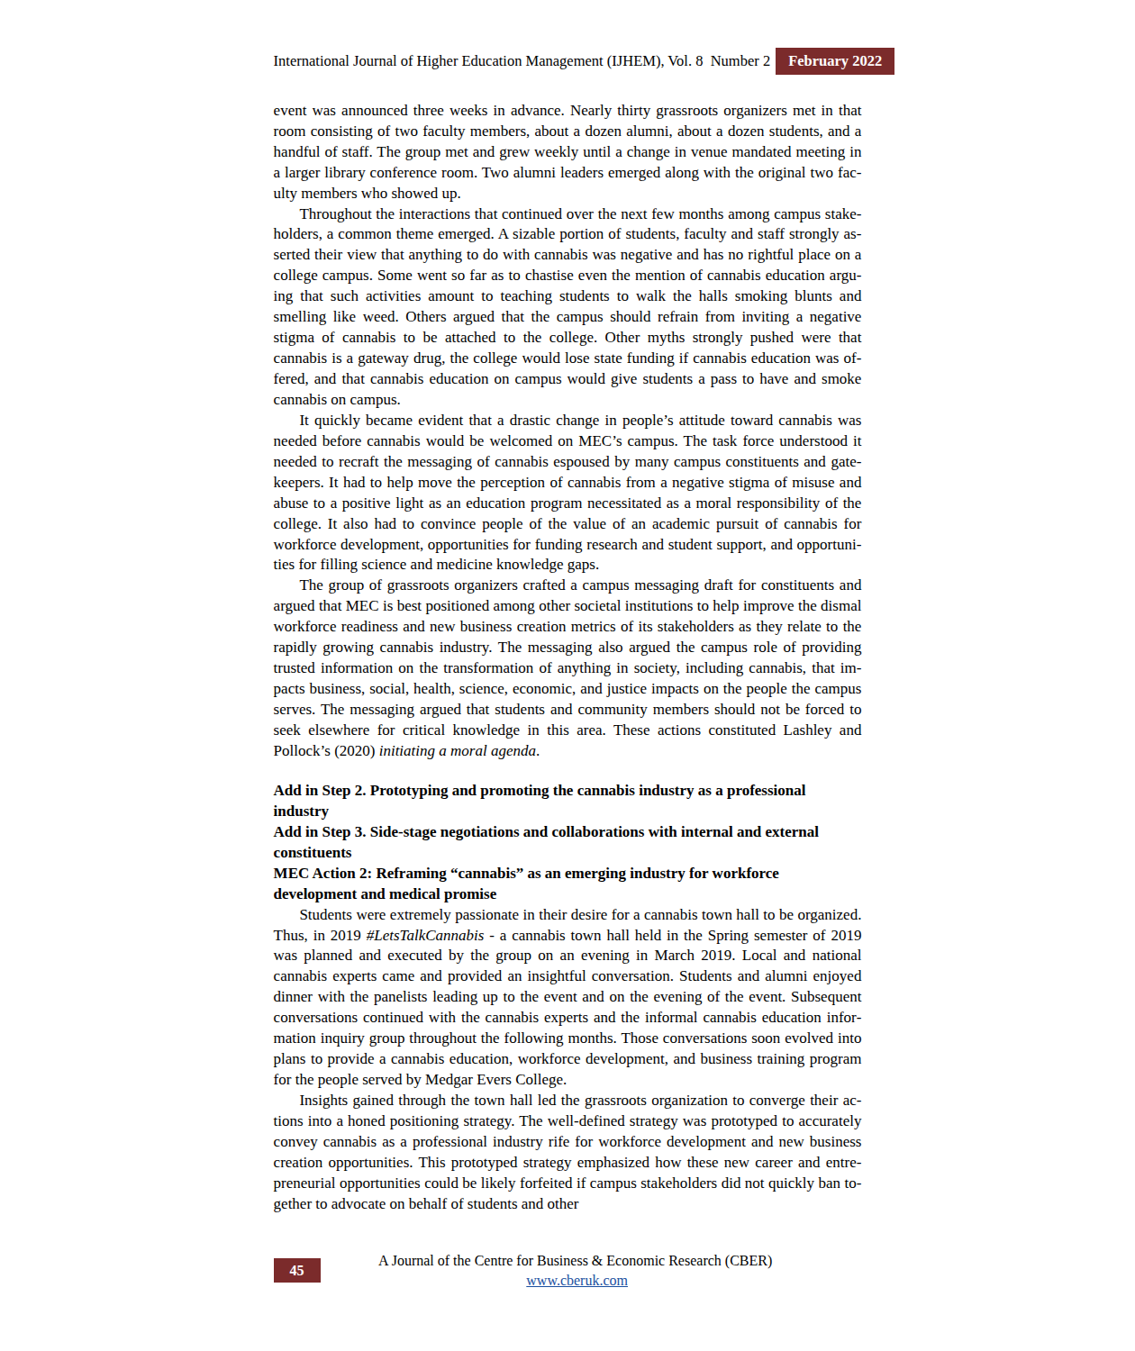International Journal of Higher Education Management (IJHEM), Vol. 8 Number 2
February 2022
event was announced three weeks in advance. Nearly thirty grassroots organizers met in that room consisting of two faculty members, about a dozen alumni, about a dozen students, and a handful of staff. The group met and grew weekly until a change in venue mandated meeting in a larger library conference room. Two alumni leaders emerged along with the original two faculty members who showed up.
Throughout the interactions that continued over the next few months among campus stakeholders, a common theme emerged. A sizable portion of students, faculty and staff strongly asserted their view that anything to do with cannabis was negative and has no rightful place on a college campus. Some went so far as to chastise even the mention of cannabis education arguing that such activities amount to teaching students to walk the halls smoking blunts and smelling like weed. Others argued that the campus should refrain from inviting a negative stigma of cannabis to be attached to the college. Other myths strongly pushed were that cannabis is a gateway drug, the college would lose state funding if cannabis education was offered, and that cannabis education on campus would give students a pass to have and smoke cannabis on campus.
It quickly became evident that a drastic change in people’s attitude toward cannabis was needed before cannabis would be welcomed on MEC’s campus. The task force understood it needed to recraft the messaging of cannabis espoused by many campus constituents and gatekeepers. It had to help move the perception of cannabis from a negative stigma of misuse and abuse to a positive light as an education program necessitated as a moral responsibility of the college. It also had to convince people of the value of an academic pursuit of cannabis for workforce development, opportunities for funding research and student support, and opportunities for filling science and medicine knowledge gaps.
The group of grassroots organizers crafted a campus messaging draft for constituents and argued that MEC is best positioned among other societal institutions to help improve the dismal workforce readiness and new business creation metrics of its stakeholders as they relate to the rapidly growing cannabis industry. The messaging also argued the campus role of providing trusted information on the transformation of anything in society, including cannabis, that impacts business, social, health, science, economic, and justice impacts on the people the campus serves. The messaging argued that students and community members should not be forced to seek elsewhere for critical knowledge in this area. These actions constituted Lashley and Pollock’s (2020) initiating a moral agenda.
Add in Step 2. Prototyping and promoting the cannabis industry as a professional industry Add in Step 3. Side-stage negotiations and collaborations with internal and external constituents MEC Action 2: Reframing “cannabis” as an emerging industry for workforce development and medical promise
Students were extremely passionate in their desire for a cannabis town hall to be organized. Thus, in 2019 #LetsTalkCannabis - a cannabis town hall held in the Spring semester of 2019 was planned and executed by the group on an evening in March 2019. Local and national cannabis experts came and provided an insightful conversation. Students and alumni enjoyed dinner with the panelists leading up to the event and on the evening of the event. Subsequent conversations continued with the cannabis experts and the informal cannabis education information inquiry group throughout the following months. Those conversations soon evolved into plans to provide a cannabis education, workforce development, and business training program for the people served by Medgar Evers College.
Insights gained through the town hall led the grassroots organization to converge their actions into a honed positioning strategy. The well-defined strategy was prototyped to accurately convey cannabis as a professional industry rife for workforce development and new business creation opportunities. This prototyped strategy emphasized how these new career and entrepreneurial opportunities could be likely forfeited if campus stakeholders did not quickly ban together to advocate on behalf of students and other
45
A Journal of the Centre for Business & Economic Research (CBER) www.cberuk.com